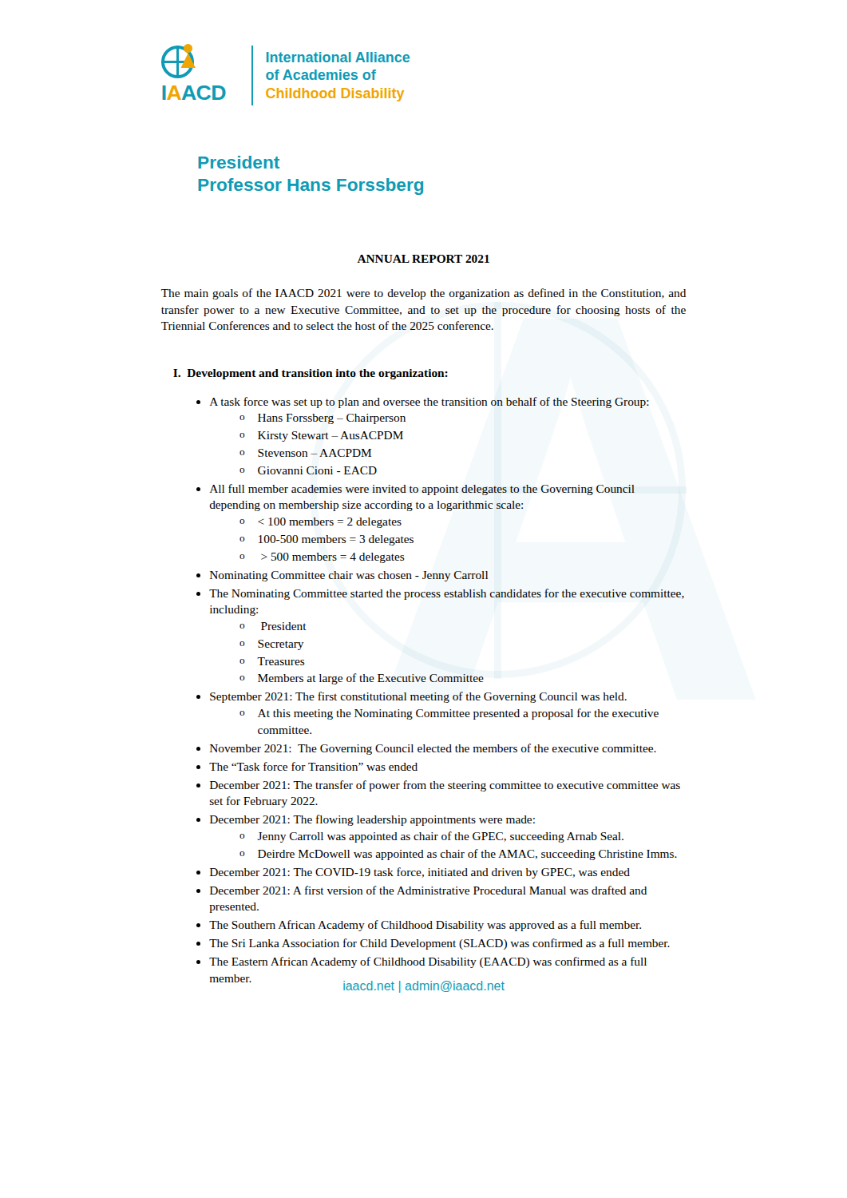A
IAACD
International Alliance
of Academies of
Childhood Disability
President Professor Hans Forssberg
ANNUAL REPORT 2021
The main goals of the IAACD 2021 were to develop the organization as defined in the Constitution, and transfer power to a new Executive Committee, and to set up the procedure for choosing hosts of the Triennial Conferences and to select the host of the 2025 conference.
I. Development and transition into the organization:
A task force was set up to plan and oversee the transition on behalf of the Steering Group:
Hans Forssberg – Chairperson
Kirsty Stewart – AusACPDM
Stevenson – AACPDM
Giovanni Cioni - EACD
All full member academies were invited to appoint delegates to the Governing Council depending on membership size according to a logarithmic scale:
< 100 members = 2 delegates
100-500 members = 3 delegates
> 500 members = 4 delegates
Nominating Committee chair was chosen - Jenny Carroll
The Nominating Committee started the process establish candidates for the executive committee, including:
President
Secretary
Treasures
Members at large of the Executive Committee
September 2021: The first constitutional meeting of the Governing Council was held.
At this meeting the Nominating Committee presented a proposal for the executive committee.
November 2021: The Governing Council elected the members of the executive committee.
The “Task force for Transition” was ended
December 2021: The transfer of power from the steering committee to executive committee was set for February 2022.
December 2021: The flowing leadership appointments were made:
Jenny Carroll was appointed as chair of the GPEC, succeeding Arnab Seal.
Deirdre McDowell was appointed as chair of the AMAC, succeeding Christine Imms.
December 2021: The COVID-19 task force, initiated and driven by GPEC, was ended
December 2021: A first version of the Administrative Procedural Manual was drafted and presented.
The Southern African Academy of Childhood Disability was approved as a full member.
The Sri Lanka Association for Child Development (SLACD) was confirmed as a full member.
The Eastern African Academy of Childhood Disability (EAACD) was confirmed as a full member.
iaacd.net | admin@iaacd.net